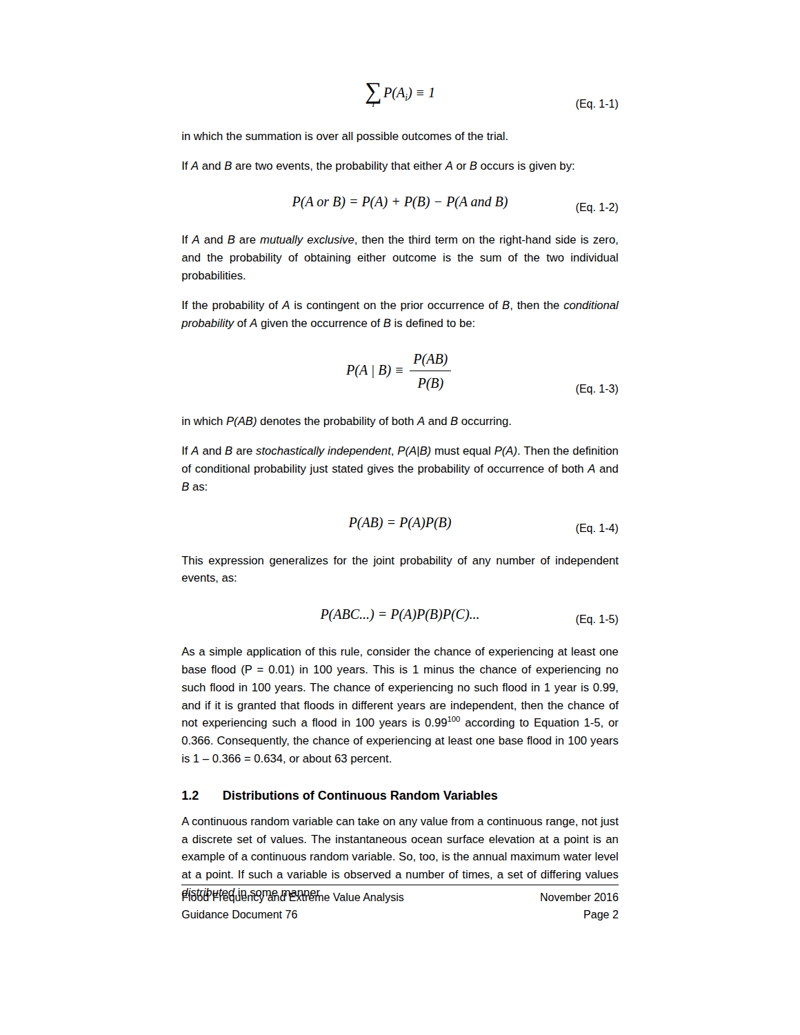∑i P(Ai) ≡ 1 (Eq. 1-1)
in which the summation is over all possible outcomes of the trial.
If A and B are two events, the probability that either A or B occurs is given by:
P(A or B) = P(A) + P(B) − P(A and B) (Eq. 1-2)
If A and B are mutually exclusive, then the third term on the right-hand side is zero, and the probability of obtaining either outcome is the sum of the two individual probabilities.
If the probability of A is contingent on the prior occurrence of B, then the conditional probability of A given the occurrence of B is defined to be:
P(A | B) ≡ P(AB) P(B) (Eq. 1-3)
in which P(AB) denotes the probability of both A and B occurring.
If A and B are stochastically independent, P(A|B) must equal P(A). Then the definition of conditional probability just stated gives the probability of occurrence of both A and B as:
P(AB) = P(A)P(B) (Eq. 1-4)
This expression generalizes for the joint probability of any number of independent events, as:
P(ABC...) = P(A)P(B)P(C)... (Eq. 1-5)
As a simple application of this rule, consider the chance of experiencing at least one base flood (P = 0.01) in 100 years. This is 1 minus the chance of experiencing no such flood in 100 years. The chance of experiencing no such flood in 1 year is 0.99, and if it is granted that floods in different years are independent, then the chance of not experiencing such a flood in 100 years is 0.99100 according to Equation 1-5, or 0.366. Consequently, the chance of experiencing at least one base flood in 100 years is 1 – 0.366 = 0.634, or about 63 percent.
1.2 Distributions of Continuous Random Variables
A continuous random variable can take on any value from a continuous range, not just a discrete set of values. The instantaneous ocean surface elevation at a point is an example of a continuous random variable. So, too, is the annual maximum water level at a point. If such a variable is observed a number of times, a set of differing values distributed in some manner
Flood Frequency and Extreme Value Analysis November 2016
Guidance Document 76 Page 2